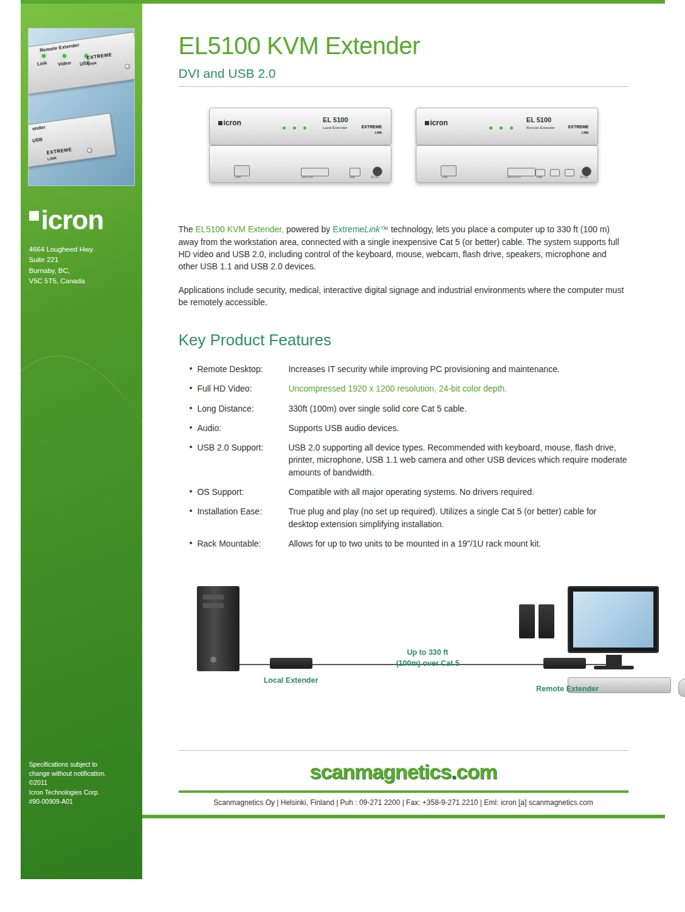Remote Extender Link Video USB EXTREMELINK ender USB EXTREMELINK
icron
4664 Lougheed Hwy.
Suite 221
Burnaby, BC,
V5C 5T5, Canada
Specifications subject to
change without notification.
©2011
Icron Technologies Corp.
#90-00909-A01
EL5100 KVM Extender
DVI and USB 2.0
icron EL 5100Local Extender EXTREMELINK
LINK DVI-D IN USB 5V DC
icron EL 5100Remote Extender EXTREMELINK
LINK DVI-D OUT USB 5V DC
The EL5100 KVM Extender, powered by ExtremeLink™ technology, lets you place a computer up to 330 ft (100 m) away from the workstation area, connected with a single inexpensive Cat 5 (or better) cable. The system supports full HD video and USB 2.0, including control of the keyboard, mouse, webcam, flash drive, speakers, microphone and other USB 1.1 and USB 2.0 devices.
Applications include security, medical, interactive digital signage and industrial environments where the computer must be remotely accessible.
Key Product Features
Remote Desktop: Increases IT security while improving PC provisioning and maintenance.
Full HD Video: Uncompressed 1920 x 1200 resolution, 24-bit color depth.
Long Distance: 330ft (100m) over single solid core Cat 5 cable.
Audio: Supports USB audio devices.
USB 2.0 Support: USB 2.0 supporting all device types. Recommended with keyboard, mouse, flash drive, printer, microphone, USB 1.1 web camera and other USB devices which require moderate amounts of bandwidth.
OS Support: Compatible with all major operating systems. No drivers required.
Installation Ease: True plug and play (no set up required). Utilizes a single Cat 5 (or better) cable for desktop extension simplifying installation.
Rack Mountable: Allows for up to two units to be mounted in a 19"/1U rack mount kit.
Local Extender
Up to 330 ft
(100m) over Cat 5
Remote Extender
scanmagnetics. com
Scanmagnetics Oy | Helsinki, Finland | Puh : 09-271 2200 | Fax: +358-9-271 2210 | Eml: icron [a] scanmagnetics.com